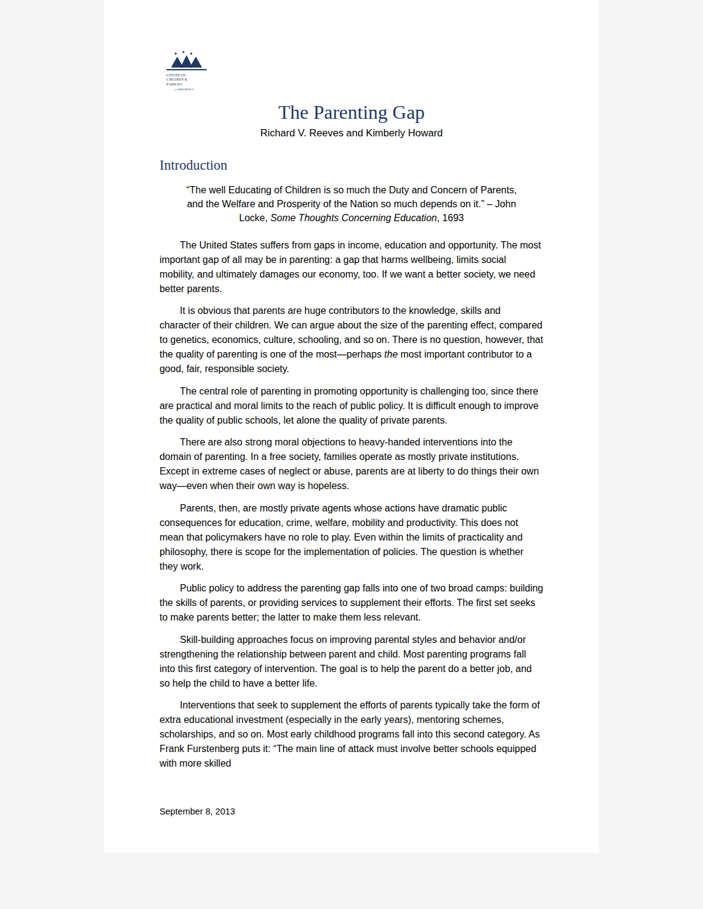CENTER ON CHILDREN & FAMILIES at BROOKINGS
The Parenting Gap
Richard V. Reeves and Kimberly Howard
Introduction
“The well Educating of Children is so much the Duty and Concern of Parents, and the Welfare and Prosperity of the Nation so much depends on it.” – John Locke, Some Thoughts Concerning Education, 1693
The United States suffers from gaps in income, education and opportunity. The most important gap of all may be in parenting: a gap that harms wellbeing, limits social mobility, and ultimately damages our economy, too. If we want a better society, we need better parents.
It is obvious that parents are huge contributors to the knowledge, skills and character of their children. We can argue about the size of the parenting effect, compared to genetics, economics, culture, schooling, and so on. There is no question, however, that the quality of parenting is one of the most—perhaps the most important contributor to a good, fair, responsible society.
The central role of parenting in promoting opportunity is challenging too, since there are practical and moral limits to the reach of public policy. It is difficult enough to improve the quality of public schools, let alone the quality of private parents.
There are also strong moral objections to heavy-handed interventions into the domain of parenting. In a free society, families operate as mostly private institutions. Except in extreme cases of neglect or abuse, parents are at liberty to do things their own way—even when their own way is hopeless.
Parents, then, are mostly private agents whose actions have dramatic public consequences for education, crime, welfare, mobility and productivity. This does not mean that policymakers have no role to play. Even within the limits of practicality and philosophy, there is scope for the implementation of policies. The question is whether they work.
Public policy to address the parenting gap falls into one of two broad camps: building the skills of parents, or providing services to supplement their efforts. The first set seeks to make parents better; the latter to make them less relevant.
Skill-building approaches focus on improving parental styles and behavior and/or strengthening the relationship between parent and child. Most parenting programs fall into this first category of intervention. The goal is to help the parent do a better job, and so help the child to have a better life.
Interventions that seek to supplement the efforts of parents typically take the form of extra educational investment (especially in the early years), mentoring schemes, scholarships, and so on. Most early childhood programs fall into this second category. As Frank Furstenberg puts it: “The main line of attack must involve better schools equipped with more skilled
September 8, 2013